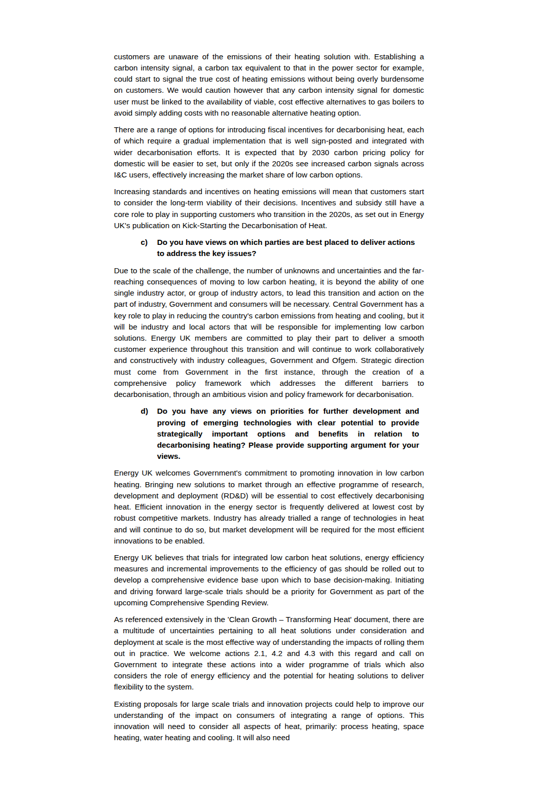customers are unaware of the emissions of their heating solution with. Establishing a carbon intensity signal, a carbon tax equivalent to that in the power sector for example, could start to signal the true cost of heating emissions without being overly burdensome on customers. We would caution however that any carbon intensity signal for domestic user must be linked to the availability of viable, cost effective alternatives to gas boilers to avoid simply adding costs with no reasonable alternative heating option.
There are a range of options for introducing fiscal incentives for decarbonising heat, each of which require a gradual implementation that is well sign-posted and integrated with wider decarbonisation efforts. It is expected that by 2030 carbon pricing policy for domestic will be easier to set, but only if the 2020s see increased carbon signals across I&C users, effectively increasing the market share of low carbon options.
Increasing standards and incentives on heating emissions will mean that customers start to consider the long-term viability of their decisions. Incentives and subsidy still have a core role to play in supporting customers who transition in the 2020s, as set out in Energy UK's publication on Kick-Starting the Decarbonisation of Heat.
c)
Do you have views on which parties are best placed to deliver actions to address the key issues?
Due to the scale of the challenge, the number of unknowns and uncertainties and the far-reaching consequences of moving to low carbon heating, it is beyond the ability of one single industry actor, or group of industry actors, to lead this transition and action on the part of industry, Government and consumers will be necessary. Central Government has a key role to play in reducing the country's carbon emissions from heating and cooling, but it will be industry and local actors that will be responsible for implementing low carbon solutions. Energy UK members are committed to play their part to deliver a smooth customer experience throughout this transition and will continue to work collaboratively and constructively with industry colleagues, Government and Ofgem. Strategic direction must come from Government in the first instance, through the creation of a comprehensive policy framework which addresses the different barriers to decarbonisation, through an ambitious vision and policy framework for decarbonisation.
d)
Do you have any views on priorities for further development and proving of emerging technologies with clear potential to provide strategically important options and benefits in relation to decarbonising heating? Please provide supporting argument for your views.
Energy UK welcomes Government's commitment to promoting innovation in low carbon heating. Bringing new solutions to market through an effective programme of research, development and deployment (RD&D) will be essential to cost effectively decarbonising heat. Efficient innovation in the energy sector is frequently delivered at lowest cost by robust competitive markets. Industry has already trialled a range of technologies in heat and will continue to do so, but market development will be required for the most efficient innovations to be enabled.
Energy UK believes that trials for integrated low carbon heat solutions, energy efficiency measures and incremental improvements to the efficiency of gas should be rolled out to develop a comprehensive evidence base upon which to base decision-making. Initiating and driving forward large-scale trials should be a priority for Government as part of the upcoming Comprehensive Spending Review.
As referenced extensively in the 'Clean Growth – Transforming Heat' document, there are a multitude of uncertainties pertaining to all heat solutions under consideration and deployment at scale is the most effective way of understanding the impacts of rolling them out in practice. We welcome actions 2.1, 4.2 and 4.3 with this regard and call on Government to integrate these actions into a wider programme of trials which also considers the role of energy efficiency and the potential for heating solutions to deliver flexibility to the system.
Existing proposals for large scale trials and innovation projects could help to improve our understanding of the impact on consumers of integrating a range of options. This innovation will need to consider all aspects of heat, primarily: process heating, space heating, water heating and cooling. It will also need